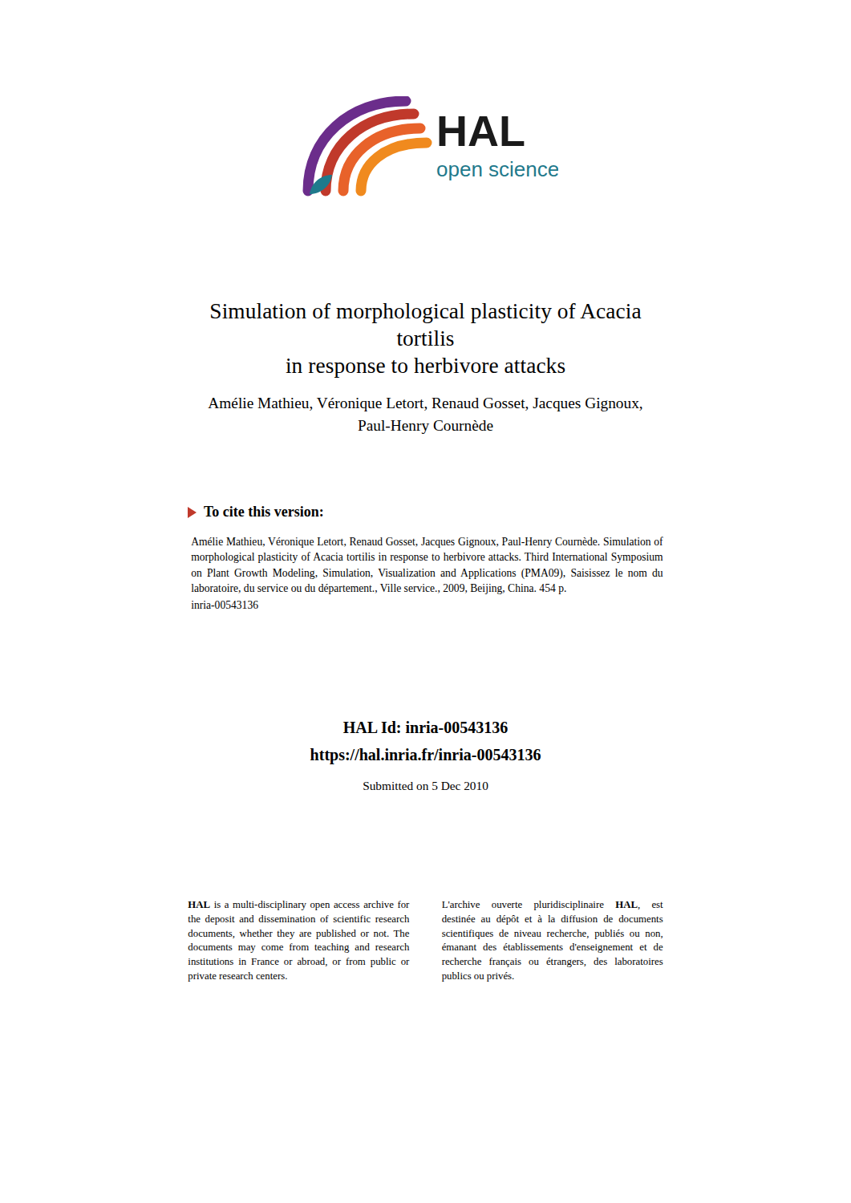HAL open science
Simulation of morphological plasticity of Acacia tortilis
in response to herbivore attacks
Amélie Mathieu, Véronique Letort, Renaud Gosset, Jacques Gignoux,
Paul-Henry Cournède
To cite this version:
Amélie Mathieu, Véronique Letort, Renaud Gosset, Jacques Gignoux, Paul-Henry Cournède. Simulation of morphological plasticity of Acacia tortilis in response to herbivore attacks. Third International Symposium on Plant Growth Modeling, Simulation, Visualization and Applications (PMA09), Saisissez le nom du laboratoire, du service ou du département., Ville service., 2009, Beijing, China. 454 p. inria-00543136
HAL Id: inria-00543136
https://hal.inria.fr/inria-00543136
Submitted on 5 Dec 2010
HAL is a multi-disciplinary open access archive for the deposit and dissemination of scientific research documents, whether they are published or not. The documents may come from teaching and research institutions in France or abroad, or from public or private research centers.
L'archive ouverte pluridisciplinaire HAL, est destinée au dépôt et à la diffusion de documents scientifiques de niveau recherche, publiés ou non, émanant des établissements d'enseignement et de recherche français ou étrangers, des laboratoires publics ou privés.